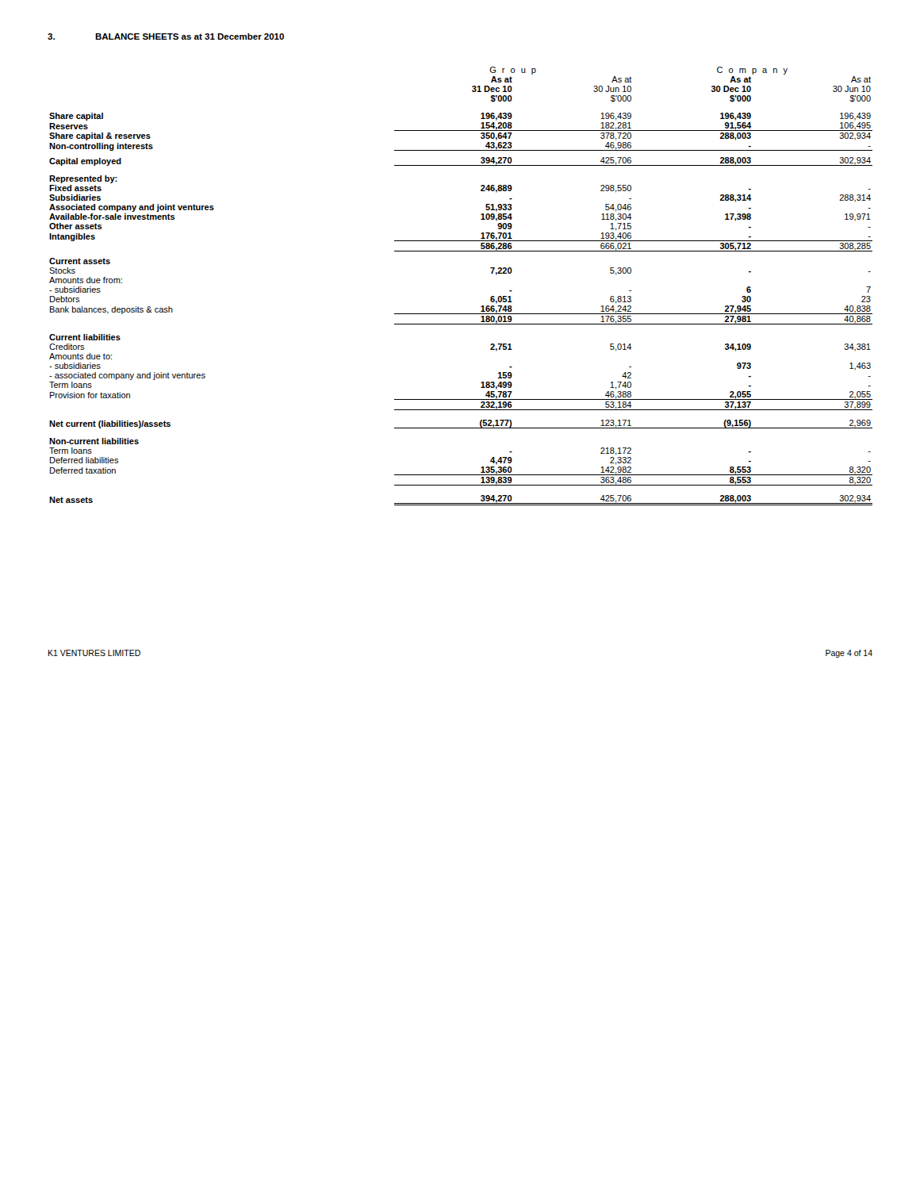3. BALANCE SHEETS as at 31 December 2010
| | G r o u p | C o m p a n y |
| | As at | As at | As at | As at |
| | 31 Dec 10 | 30 Jun 10 | 30 Dec 10 | 30 Jun 10 |
| | $'000 | $'000 | $'000 | $'000 |
| Share capital | 196,439 | 196,439 | 196,439 | 196,439 |
| Reserves | 154,208 | 182,281 | 91,564 | 106,495 |
| Share capital & reserves | 350,647 | 378,720 | 288,003 | 302,934 |
| Non-controlling interests | 43,623 | 46,986 | - | - |
| Capital employed | 394,270 | 425,706 | 288,003 | 302,934 |
| Represented by: | | | | |
| Fixed assets | 246,889 | 298,550 | - | - |
| Subsidiaries | - | - | 288,314 | 288,314 |
| Associated company and joint ventures | 51,933 | 54,046 | - | - |
| Available-for-sale investments | 109,854 | 118,304 | 17,398 | 19,971 |
| Other assets | 909 | 1,715 | - | - |
| Intangibles | 176,701 | 193,406 | - | - |
| | 586,286 | 666,021 | 305,712 | 308,285 |
| Current assets | | | | |
| Stocks | 7,220 | 5,300 | - | - |
| Amounts due from: | | | | |
| - subsidiaries | - | - | 6 | 7 |
| Debtors | 6,051 | 6,813 | 30 | 23 |
| Bank balances, deposits & cash | 166,748 | 164,242 | 27,945 | 40,838 |
| | 180,019 | 176,355 | 27,981 | 40,868 |
| Current liabilities | | | | |
| Creditors | 2,751 | 5,014 | 34,109 | 34,381 |
| Amounts due to: | | | | |
| - subsidiaries | - | - | 973 | 1,463 |
| - associated company and joint ventures | 159 | 42 | - | - |
| Term loans | 183,499 | 1,740 | - | - |
| Provision for taxation | 45,787 | 46,388 | 2,055 | 2,055 |
| | 232,196 | 53,184 | 37,137 | 37,899 |
| Net current (liabilities)/assets | (52,177) | 123,171 | (9,156) | 2,969 |
| Non-current liabilities | | | | |
| Term loans | - | 218,172 | - | - |
| Deferred liabilities | 4,479 | 2,332 | - | - |
| Deferred taxation | 135,360 | 142,982 | 8,553 | 8,320 |
| | 139,839 | 363,486 | 8,553 | 8,320 |
| Net assets | 394,270 | 425,706 | 288,003 | 302,934 |
K1 VENTURES LIMITED
Page 4 of 14